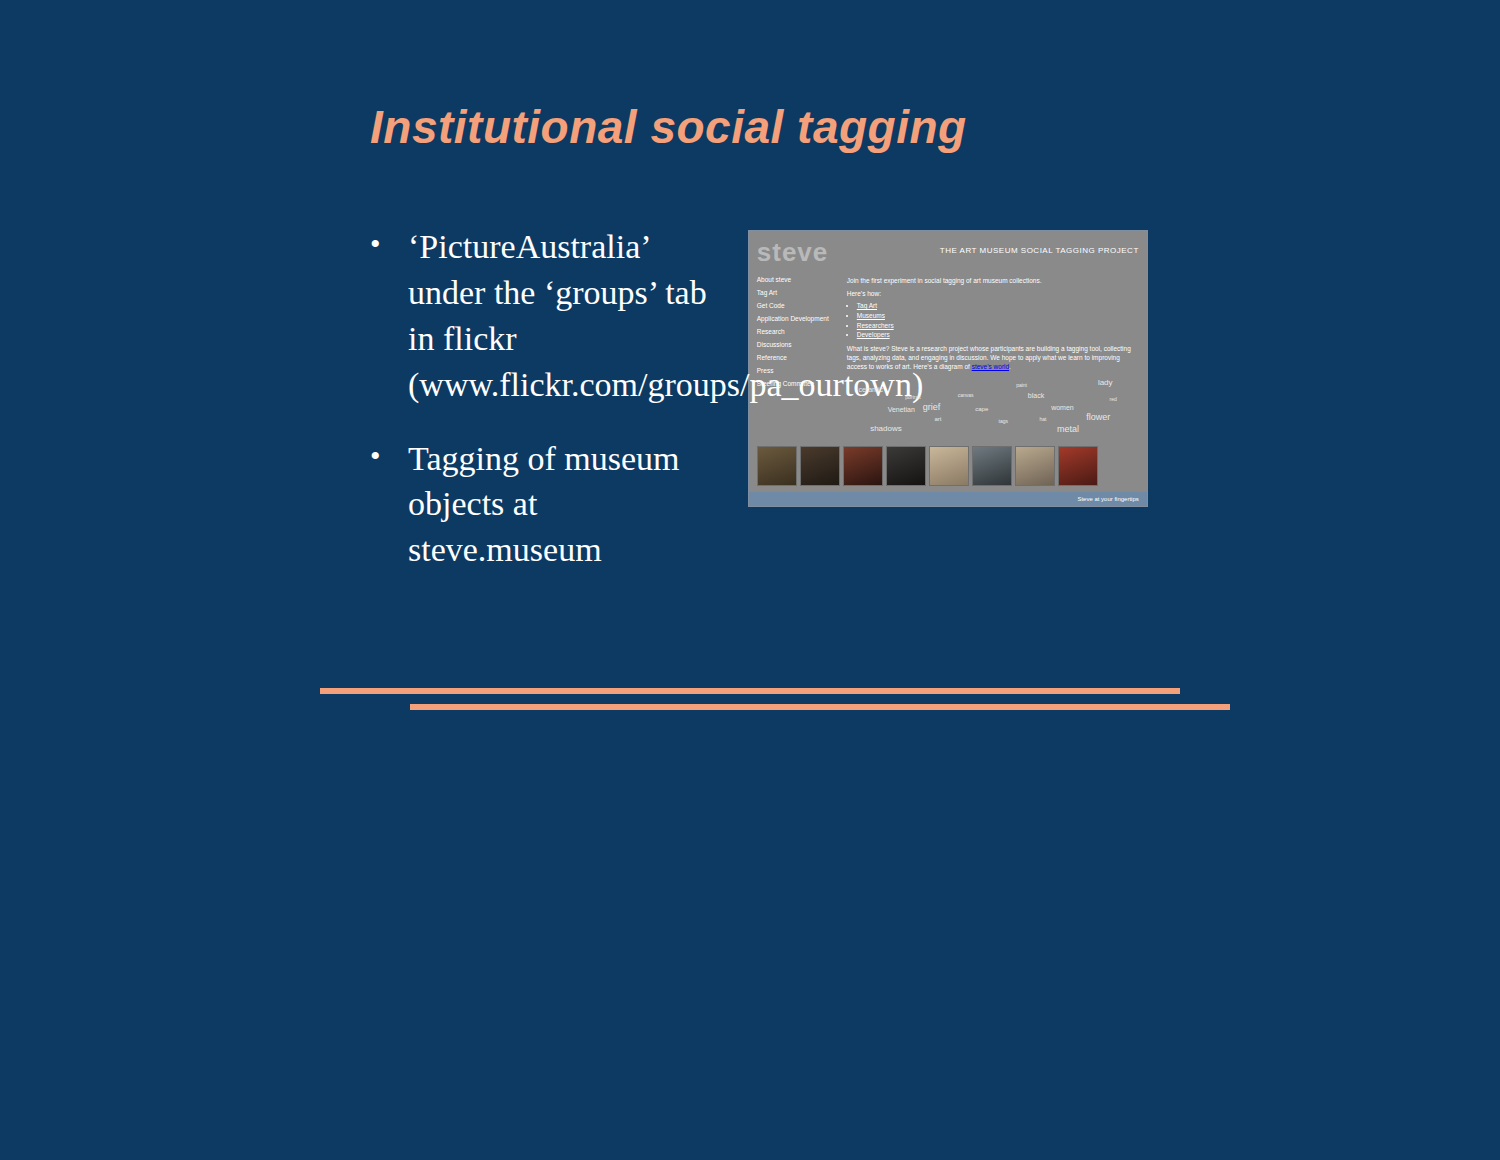Institutional social tagging
‘PictureAustralia’ under the ‘groups’ tab in flickr (www.flickr.com/groups/pa_ourtown)
Tagging of museum objects at steve.museum
steve
THE ART MUSEUM SOCIAL TAGGING PROJECT
About steve
Tag Art
Get Code
Application Development
Research
Discussions
Reference
Press
Steering Committee
Join the first experiment in social tagging of art museum collections.
Here’s how:
Tag Art
Museums
Researchers
Developers
What is steve? Steve is a research project whose participants are building a tagging tool, collecting tags, analyzing data, and engaging in discussion. We hope to apply what we learn to improving access to works of art. Here’s a diagram of steve’s world.
ceramic Venetian grief shadows lady black women flower metal cape art portrait canvas tags paint hat red
Steve at your fingertips